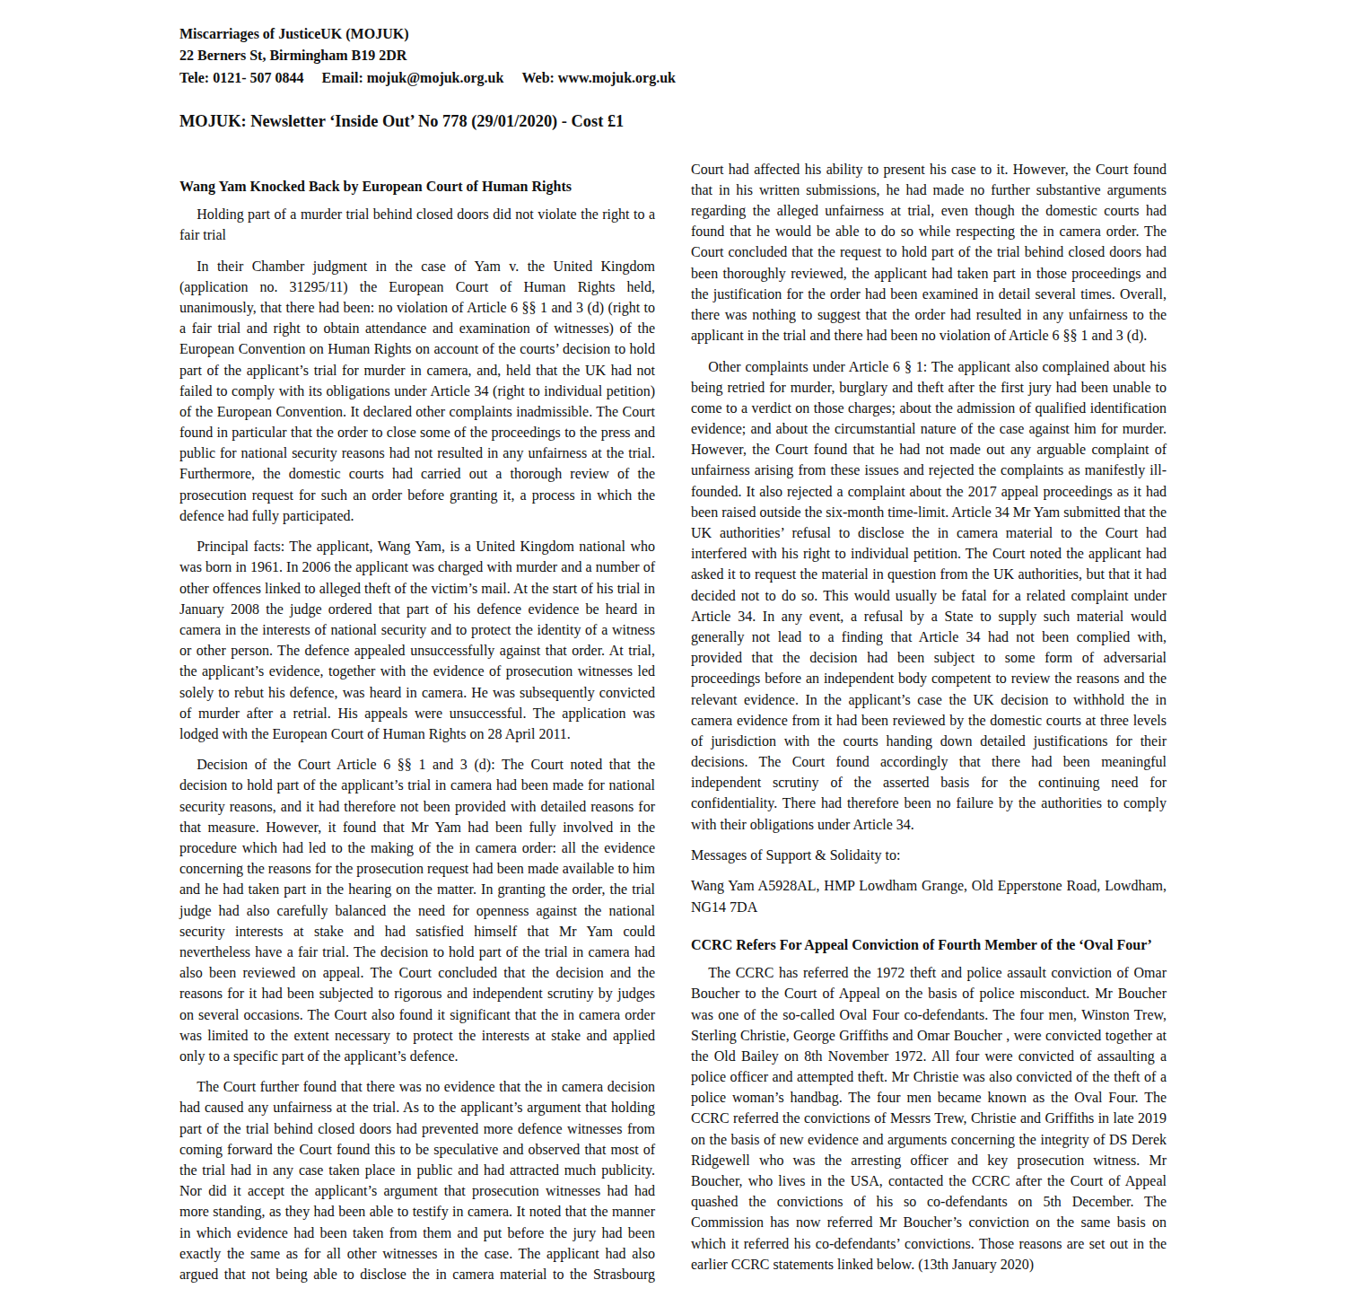Miscarriages of JusticeUK (MOJUK)
22 Berners St, Birmingham B19 2DR
Tele: 0121- 507 0844 Email: mojuk@mojuk.org.uk Web: www.mojuk.org.uk
MOJUK: Newsletter ‘Inside Out’ No 778 (29/01/2020) - Cost £1
Wang Yam Knocked Back by European Court of Human Rights
Holding part of a murder trial behind closed doors did not violate the right to a fair trial
In their Chamber judgment in the case of Yam v. the United Kingdom (application no. 31295/11) the European Court of Human Rights held, unanimously, that there had been: no violation of Article 6 §§ 1 and 3 (d) (right to a fair trial and right to obtain attendance and examination of witnesses) of the European Convention on Human Rights on account of the courts’ decision to hold part of the applicant’s trial for murder in camera, and, held that the UK had not failed to comply with its obligations under Article 34 (right to individual petition) of the European Convention. It declared other complaints inadmissible. The Court found in particular that the order to close some of the proceedings to the press and public for national security reasons had not resulted in any unfairness at the trial. Furthermore, the domestic courts had carried out a thorough review of the prosecution request for such an order before granting it, a process in which the defence had fully participated.
Principal facts: The applicant, Wang Yam, is a United Kingdom national who was born in 1961. In 2006 the applicant was charged with murder and a number of other offences linked to alleged theft of the victim’s mail. At the start of his trial in January 2008 the judge ordered that part of his defence evidence be heard in camera in the interests of national security and to protect the identity of a witness or other person. The defence appealed unsuccessfully against that order. At trial, the applicant’s evidence, together with the evidence of prosecution witnesses led solely to rebut his defence, was heard in camera. He was subsequently convicted of murder after a retrial. His appeals were unsuccessful. The application was lodged with the European Court of Human Rights on 28 April 2011.
Decision of the Court Article 6 §§ 1 and 3 (d): The Court noted that the decision to hold part of the applicant’s trial in camera had been made for national security reasons, and it had therefore not been provided with detailed reasons for that measure. However, it found that Mr Yam had been fully involved in the procedure which had led to the making of the in camera order: all the evidence concerning the reasons for the prosecution request had been made available to him and he had taken part in the hearing on the matter. In granting the order, the trial judge had also carefully balanced the need for openness against the national security interests at stake and had satisfied himself that Mr Yam could nevertheless have a fair trial. The decision to hold part of the trial in camera had also been reviewed on appeal. The Court concluded that the decision and the reasons for it had been subjected to rigorous and independent scrutiny by judges on several occasions. The Court also found it significant that the in camera order was limited to the extent necessary to protect the interests at stake and applied only to a specific part of the applicant’s defence.
The Court further found that there was no evidence that the in camera decision had caused any unfairness at the trial. As to the applicant’s argument that holding part of the trial behind closed doors had prevented more defence witnesses from coming forward the Court found this to be speculative and observed that most of the trial had in any case taken place in public and had attracted much publicity. Nor did it accept the applicant’s argument that prosecution witnesses had had more standing, as they had been able to testify in camera. It noted that the manner in which evidence had been taken from them and put before the jury had been exactly the same as for all other witnesses in the case. The applicant had also argued that not being able to disclose the in camera material to the Strasbourg Court had affected his ability to present his case to it. However, the Court found that in his written submissions, he had made no further substantive arguments regarding the alleged unfairness at trial, even though the domestic courts had found that he would be able to do so while respecting the in camera order. The Court concluded that the request to hold part of the trial behind closed doors had been thoroughly reviewed, the applicant had taken part in those proceedings and the justification for the order had been examined in detail several times. Overall, there was nothing to suggest that the order had resulted in any unfairness to the applicant in the trial and there had been no violation of Article 6 §§ 1 and 3 (d).
Other complaints under Article 6 § 1: The applicant also complained about his being retried for murder, burglary and theft after the first jury had been unable to come to a verdict on those charges; about the admission of qualified identification evidence; and about the circumstantial nature of the case against him for murder. However, the Court found that he had not made out any arguable complaint of unfairness arising from these issues and rejected the complaints as manifestly ill-founded. It also rejected a complaint about the 2017 appeal proceedings as it had been raised outside the six-month time-limit. Article 34 Mr Yam submitted that the UK authorities’ refusal to disclose the in camera material to the Court had interfered with his right to individual petition. The Court noted the applicant had asked it to request the material in question from the UK authorities, but that it had decided not to do so. This would usually be fatal for a related complaint under Article 34. In any event, a refusal by a State to supply such material would generally not lead to a finding that Article 34 had not been complied with, provided that the decision had been subject to some form of adversarial proceedings before an independent body competent to review the reasons and the relevant evidence. In the applicant’s case the UK decision to withhold the in camera evidence from it had been reviewed by the domestic courts at three levels of jurisdiction with the courts handing down detailed justifications for their decisions. The Court found accordingly that there had been meaningful independent scrutiny of the asserted basis for the continuing need for confidentiality. There had therefore been no failure by the authorities to comply with their obligations under Article 34.
Messages of Support & Solidaity to:
Wang Yam A5928AL, HMP Lowdham Grange, Old Epperstone Road, Lowdham, NG14 7DA
CCRC Refers For Appeal Conviction of Fourth Member of the ‘Oval Four’
The CCRC has referred the 1972 theft and police assault conviction of Omar Boucher to the Court of Appeal on the basis of police misconduct. Mr Boucher was one of the so-called Oval Four co-defendants. The four men, Winston Trew, Sterling Christie, George Griffiths and Omar Boucher , were convicted together at the Old Bailey on 8th November 1972. All four were convicted of assaulting a police officer and attempted theft. Mr Christie was also convicted of the theft of a police woman’s handbag. The four men became known as the Oval Four. The CCRC referred the convictions of Messrs Trew, Christie and Griffiths in late 2019 on the basis of new evidence and arguments concerning the integrity of DS Derek Ridgewell who was the arresting officer and key prosecution witness. Mr Boucher, who lives in the USA, contacted the CCRC after the Court of Appeal quashed the convictions of his so co-defendants on 5th December. The Commission has now referred Mr Boucher’s conviction on the same basis on which it referred his co-defendants’ convictions. Those reasons are set out in the earlier CCRC statements linked below. (13th January 2020)